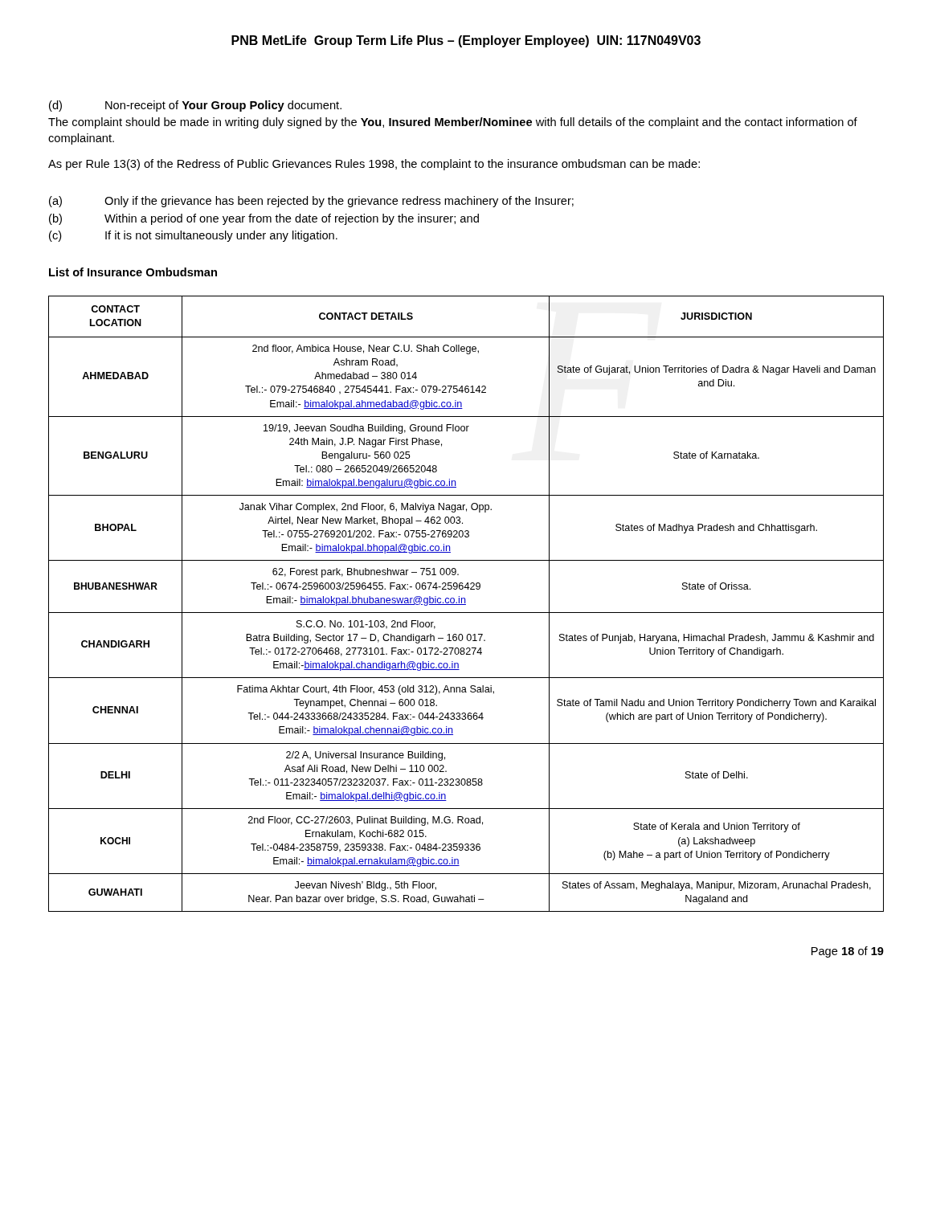F
PNB MetLife Group Term Life Plus – (Employer Employee) UIN: 117N049V03
(d) Non-receipt of Your Group Policy document.
The complaint should be made in writing duly signed by the You, Insured Member/Nominee with full details of the complaint and the contact information of complainant.
As per Rule 13(3) of the Redress of Public Grievances Rules 1998, the complaint to the insurance ombudsman can be made:
(a) Only if the grievance has been rejected by the grievance redress machinery of the Insurer;
(b) Within a period of one year from the date of rejection by the insurer; and
(c) If it is not simultaneously under any litigation.
List of Insurance Ombudsman
| CONTACT LOCATION | CONTACT DETAILS | JURISDICTION |
| --- | --- | --- |
| AHMEDABAD | 2nd floor, Ambica House, Near C.U. Shah College, Ashram Road, Ahmedabad – 380 014 Tel.:- 079-27546840 , 27545441. Fax:- 079-27546142 Email:- bimalokpal.ahmedabad@gbic.co.in | State of Gujarat, Union Territories of Dadra & Nagar Haveli and Daman and Diu. |
| BENGALURU | 19/19, Jeevan Soudha Building, Ground Floor 24th Main, J.P. Nagar First Phase, Bengaluru- 560 025 Tel.: 080 – 26652049/26652048 Email: bimalokpal.bengaluru@gbic.co.in | State of Karnataka. |
| BHOPAL | Janak Vihar Complex, 2nd Floor, 6, Malviya Nagar, Opp. Airtel, Near New Market, Bhopal – 462 003. Tel.:- 0755-2769201/202. Fax:- 0755-2769203 Email:- bimalokpal.bhopal@gbic.co.in | States of Madhya Pradesh and Chhattisgarh. |
| BHUBANESHWAR | 62, Forest park, Bhubneshwar – 751 009. Tel.:- 0674-2596003/2596455. Fax:- 0674-2596429 Email:- bimalokpal.bhubaneswar@gbic.co.in | State of Orissa. |
| CHANDIGARH | S.C.O. No. 101-103, 2nd Floor, Batra Building, Sector 17 – D, Chandigarh – 160 017. Tel.:- 0172-2706468, 2773101. Fax:- 0172-2708274 Email:- bimalokpal.chandigarh@gbic.co.in | States of Punjab, Haryana, Himachal Pradesh, Jammu & Kashmir and Union Territory of Chandigarh. |
| CHENNAI | Fatima Akhtar Court, 4th Floor, 453 (old 312), Anna Salai, Teynampet, Chennai – 600 018. Tel.:- 044-24333668/24335284. Fax:- 044-24333664 Email:- bimalokpal.chennai@gbic.co.in | State of Tamil Nadu and Union Territory Pondicherry Town and Karaikal (which are part of Union Territory of Pondicherry). |
| DELHI | 2/2 A, Universal Insurance Building, Asaf Ali Road, New Delhi – 110 002. Tel.:- 011-23234057/23232037. Fax:- 011-23230858 Email:- bimalokpal.delhi@gbic.co.in | State of Delhi. |
| KOCHI | 2nd Floor, CC-27/2603, Pulinat Building, M.G. Road, Ernakulam, Kochi-682 015. Tel.:-0484-2358759, 2359338. Fax:- 0484-2359336 Email:- bimalokpal.ernakulam@gbic.co.in | State of Kerala and Union Territory of (a) Lakshadweep (b) Mahe – a part of Union Territory of Pondicherry |
| GUWAHATI | Jeevan Nivesh’ Bldg., 5th Floor, Near. Pan bazar over bridge, S.S. Road, Guwahati – | States of Assam, Meghalaya, Manipur, Mizoram, Arunachal Pradesh, Nagaland and |
Page 18 of 19